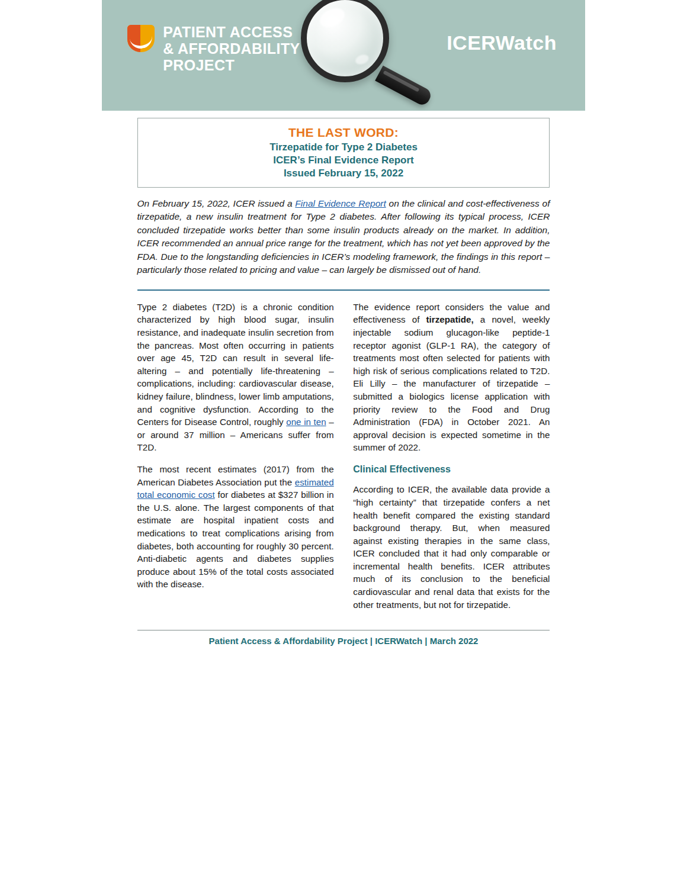Patient Access
& Affordability
Project
ICERWatch
THE LAST WORD:
Tirzepatide for Type 2 Diabetes
ICER’s Final Evidence Report
Issued February 15, 2022
On February 15, 2022, ICER issued a Final Evidence Report on the clinical and cost-effectiveness of tirzepatide, a new insulin treatment for Type 2 diabetes. After following its typical process, ICER concluded tirzepatide works better than some insulin products already on the market. In addition, ICER recommended an annual price range for the treatment, which has not yet been approved by the FDA. Due to the longstanding deficiencies in ICER’s modeling framework, the findings in this report – particularly those related to pricing and value – can largely be dismissed out of hand.
Type 2 diabetes (T2D) is a chronic condition characterized by high blood sugar, insulin resistance, and inadequate insulin secretion from the pancreas. Most often occurring in patients over age 45, T2D can result in several life-altering – and potentially life-threatening – complications, including: cardiovascular disease, kidney failure, blindness, lower limb amputations, and cognitive dysfunction. According to the Centers for Disease Control, roughly one in ten – or around 37 million – Americans suffer from T2D.
The most recent estimates (2017) from the American Diabetes Association put the estimated total economic cost for diabetes at $327 billion in the U.S. alone. The largest components of that estimate are hospital inpatient costs and medications to treat complications arising from diabetes, both accounting for roughly 30 percent. Anti-diabetic agents and diabetes supplies produce about 15% of the total costs associated with the disease.
The evidence report considers the value and effectiveness of tirzepatide, a novel, weekly injectable sodium glucagon-like peptide-1 receptor agonist (GLP-1 RA), the category of treatments most often selected for patients with high risk of serious complications related to T2D. Eli Lilly – the manufacturer of tirzepatide – submitted a biologics license application with priority review to the Food and Drug Administration (FDA) in October 2021. An approval decision is expected sometime in the summer of 2022.
Clinical Effectiveness
According to ICER, the available data provide a “high certainty” that tirzepatide confers a net health benefit compared the existing standard background therapy. But, when measured against existing therapies in the same class, ICER concluded that it had only comparable or incremental health benefits. ICER attributes much of its conclusion to the beneficial cardiovascular and renal data that exists for the other treatments, but not for tirzepatide.
Patient Access & Affordability Project | ICERWatch | March 2022